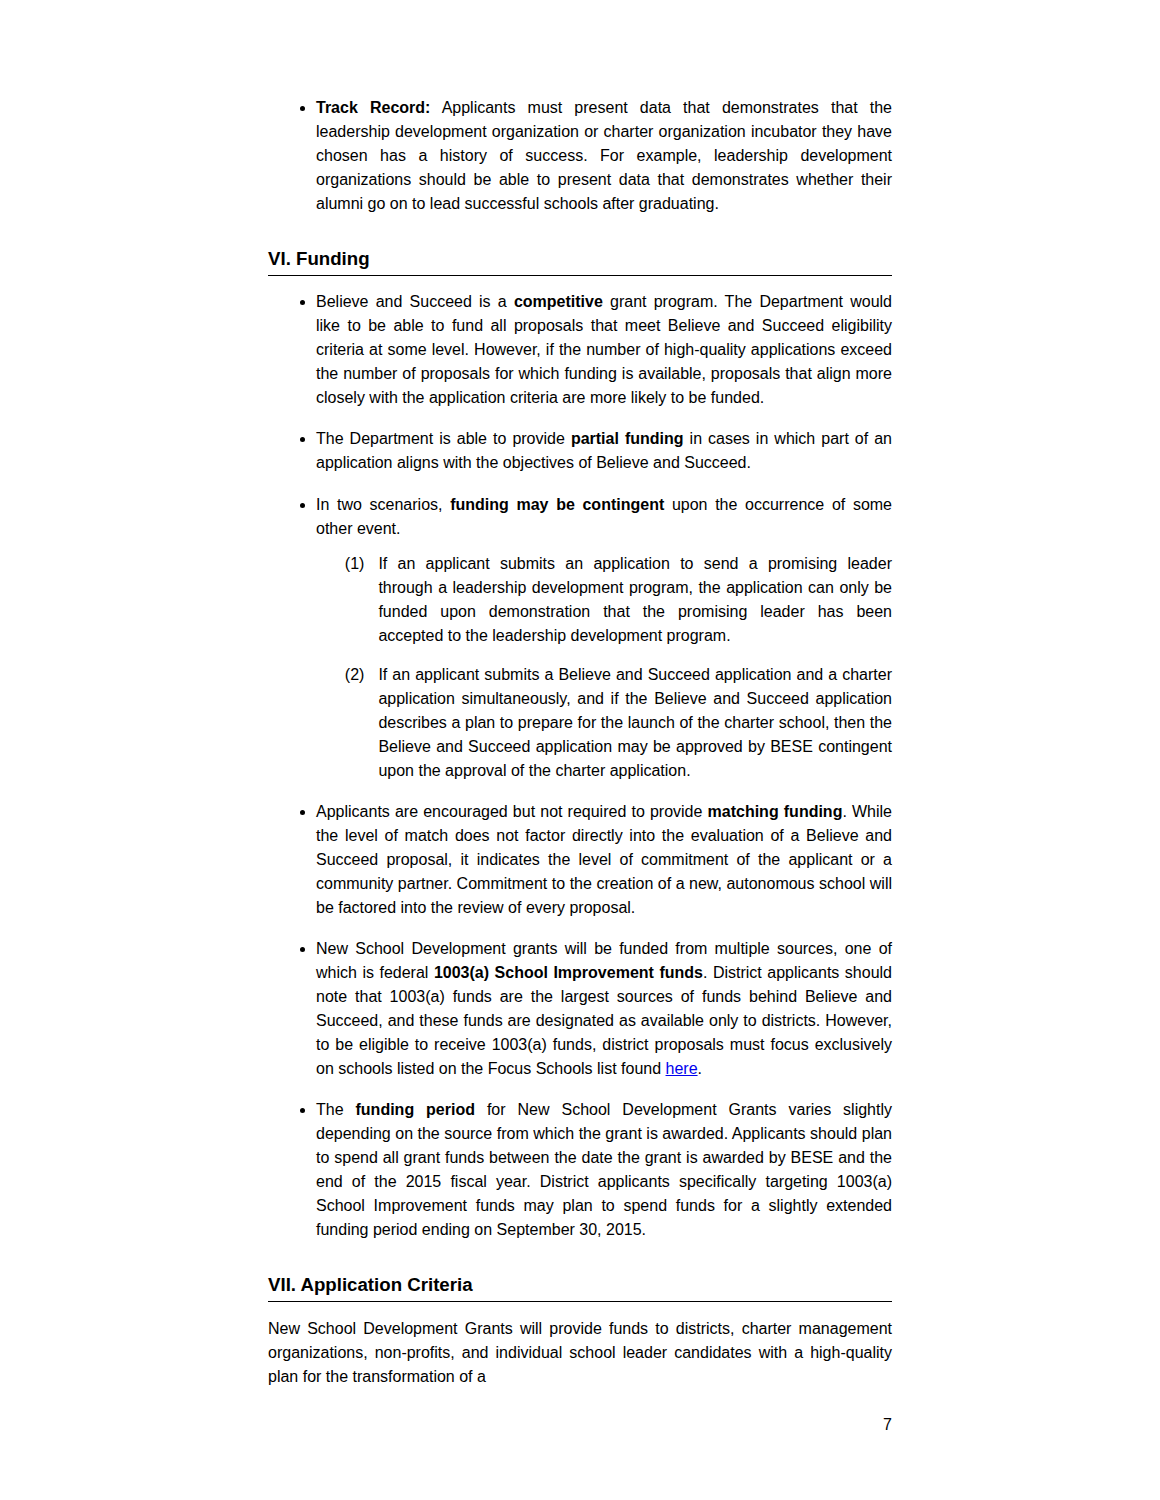Track Record: Applicants must present data that demonstrates that the leadership development organization or charter organization incubator they have chosen has a history of success. For example, leadership development organizations should be able to present data that demonstrates whether their alumni go on to lead successful schools after graduating.
VI. Funding
Believe and Succeed is a competitive grant program. The Department would like to be able to fund all proposals that meet Believe and Succeed eligibility criteria at some level. However, if the number of high-quality applications exceed the number of proposals for which funding is available, proposals that align more closely with the application criteria are more likely to be funded.
The Department is able to provide partial funding in cases in which part of an application aligns with the objectives of Believe and Succeed.
In two scenarios, funding may be contingent upon the occurrence of some other event.
(1) If an applicant submits an application to send a promising leader through a leadership development program, the application can only be funded upon demonstration that the promising leader has been accepted to the leadership development program.
(2) If an applicant submits a Believe and Succeed application and a charter application simultaneously, and if the Believe and Succeed application describes a plan to prepare for the launch of the charter school, then the Believe and Succeed application may be approved by BESE contingent upon the approval of the charter application.
Applicants are encouraged but not required to provide matching funding. While the level of match does not factor directly into the evaluation of a Believe and Succeed proposal, it indicates the level of commitment of the applicant or a community partner. Commitment to the creation of a new, autonomous school will be factored into the review of every proposal.
New School Development grants will be funded from multiple sources, one of which is federal 1003(a) School Improvement funds. District applicants should note that 1003(a) funds are the largest sources of funds behind Believe and Succeed, and these funds are designated as available only to districts. However, to be eligible to receive 1003(a) funds, district proposals must focus exclusively on schools listed on the Focus Schools list found here.
The funding period for New School Development Grants varies slightly depending on the source from which the grant is awarded. Applicants should plan to spend all grant funds between the date the grant is awarded by BESE and the end of the 2015 fiscal year. District applicants specifically targeting 1003(a) School Improvement funds may plan to spend funds for a slightly extended funding period ending on September 30, 2015.
VII. Application Criteria
New School Development Grants will provide funds to districts, charter management organizations, non-profits, and individual school leader candidates with a high-quality plan for the transformation of a
7